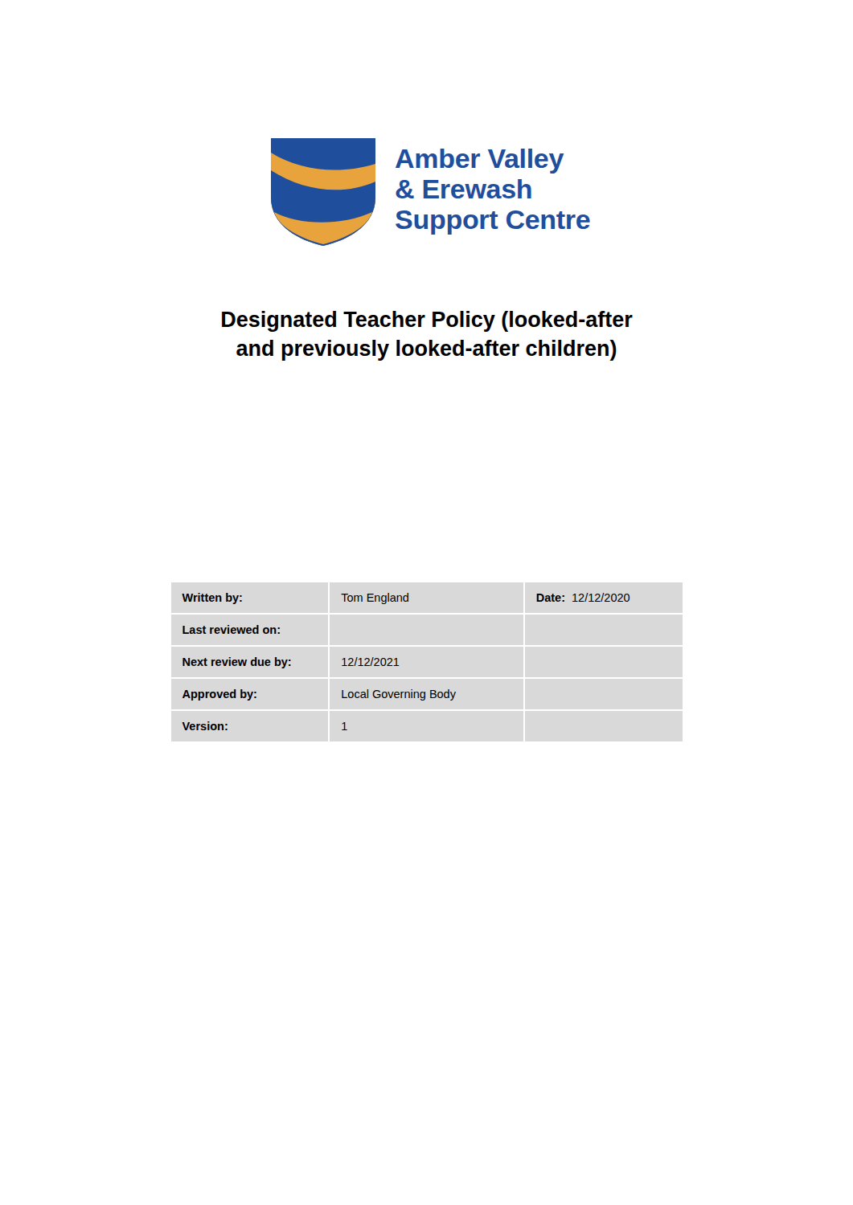Shield logo Amber Valley
& Erewash
Support Centre
Designated Teacher Policy (looked-after
and previously looked-after children)
| Written by: | Tom England | Date: 12/12/2020 |
| Last reviewed on: | | |
| Next review due by: | 12/12/2021 | |
| Approved by: | Local Governing Body | |
| Version: | 1 | |